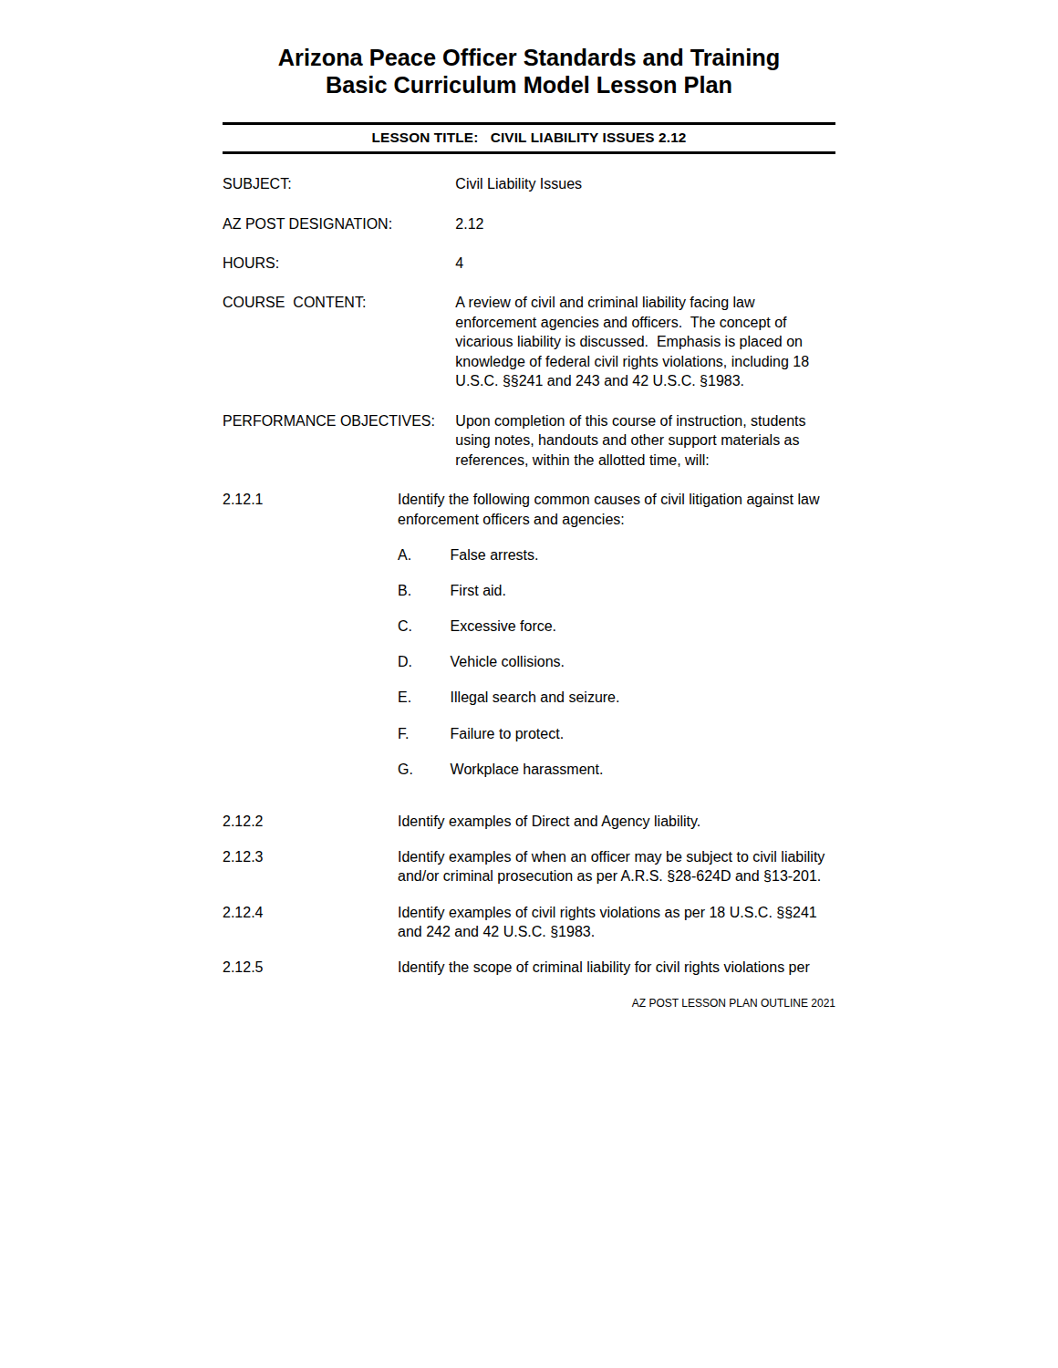Arizona Peace Officer Standards and TrainingBasic Curriculum Model Lesson Plan
LESSON TITLE: CIVIL LIABILITY ISSUES 2.12
| SUBJECT: | Civil Liability Issues |
| AZ POST DESIGNATION: | 2.12 |
| HOURS: | 4 |
| COURSE CONTENT: | A review of civil and criminal liability facing law enforcement agencies and officers. The concept of vicarious liability is discussed. Emphasis is placed on knowledge of federal civil rights violations, including 18 U.S.C. §§241 and 243 and 42 U.S.C. §1983. |
| PERFORMANCE OBJECTIVES: | Upon completion of this course of instruction, students using notes, handouts and other support materials as references, within the allotted time, will: |
| 2.12.1 | Identify the following common causes of civil litigation against law enforcement officers and agencies: / A. / False arrests. / / B. / First aid. / / C. / Excessive force. / / D. / Vehicle collisions. / / E. / Illegal search and seizure. / / F. / Failure to protect. / / G. / Workplace harassment. / |
| 2.12.2 | Identify examples of Direct and Agency liability. |
| 2.12.3 | Identify examples of when an officer may be subject to civil liability and/or criminal prosecution as per A.R.S. §28-624D and §13-201. |
| 2.12.4 | Identify examples of civil rights violations as per 18 U.S.C. §§241 and 242 and 42 U.S.C. §1983. |
| 2.12.5 | Identify the scope of criminal liability for civil rights violations per |
AZ POST LESSON PLAN OUTLINE 2021